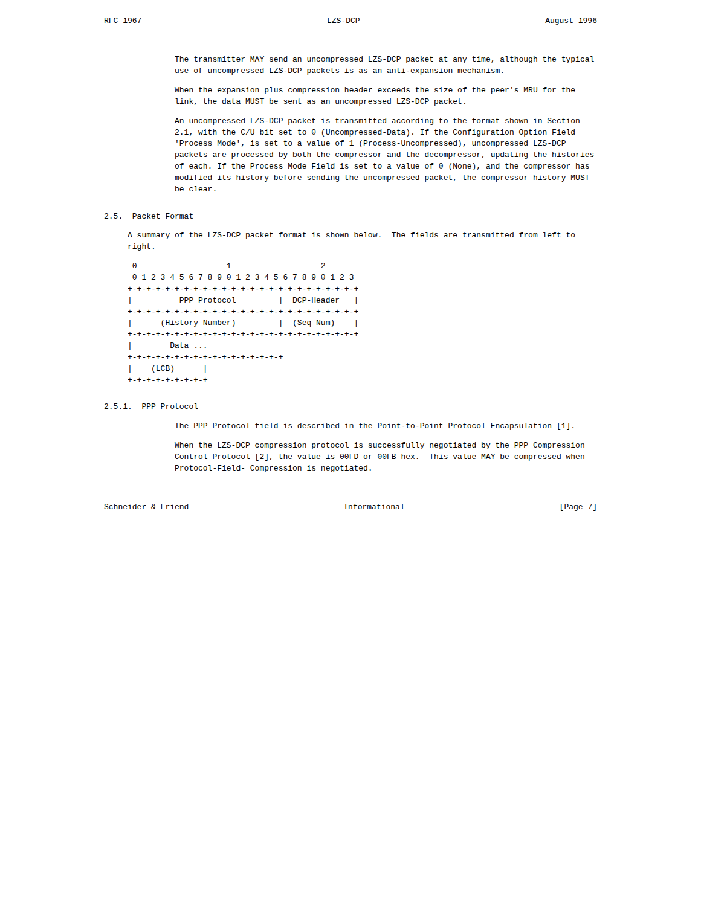RFC 1967 LZS-DCP August 1996
The transmitter MAY send an uncompressed LZS-DCP packet at any time, although the typical use of uncompressed LZS-DCP packets is as an anti-expansion mechanism.
When the expansion plus compression header exceeds the size of the peer's MRU for the link, the data MUST be sent as an uncompressed LZS-DCP packet.
An uncompressed LZS-DCP packet is transmitted according to the format shown in Section 2.1, with the C/U bit set to 0 (Uncompressed-Data). If the Configuration Option Field 'Process Mode', is set to a value of 1 (Process-Uncompressed), uncompressed LZS-DCP packets are processed by both the compressor and the decompressor, updating the histories of each. If the Process Mode Field is set to a value of 0 (None), and the compressor has modified its history before sending the uncompressed packet, the compressor history MUST be clear.
2.5. Packet Format
A summary of the LZS-DCP packet format is shown below. The fields are transmitted from left to right.
 0                   1                   2
 0 1 2 3 4 5 6 7 8 9 0 1 2 3 4 5 6 7 8 9 0 1 2 3
+-+-+-+-+-+-+-+-+-+-+-+-+-+-+-+-+-+-+-+-+-+-+-+-+
|          PPP Protocol         |  DCP-Header   |
+-+-+-+-+-+-+-+-+-+-+-+-+-+-+-+-+-+-+-+-+-+-+-+-+
|      (History Number)         |  (Seq Num)    |
+-+-+-+-+-+-+-+-+-+-+-+-+-+-+-+-+-+-+-+-+-+-+-+-+
|        Data ...
+-+-+-+-+-+-+-+-+-+-+-+-+-+-+-+-+
|    (LCB)      |
+-+-+-+-+-+-+-+-+
2.5.1. PPP Protocol
The PPP Protocol field is described in the Point-to-Point Protocol Encapsulation [1].
When the LZS-DCP compression protocol is successfully negotiated by the PPP Compression Control Protocol [2], the value is 00FD or 00FB hex. This value MAY be compressed when Protocol-Field- Compression is negotiated.
Schneider & Friend Informational [Page 7]